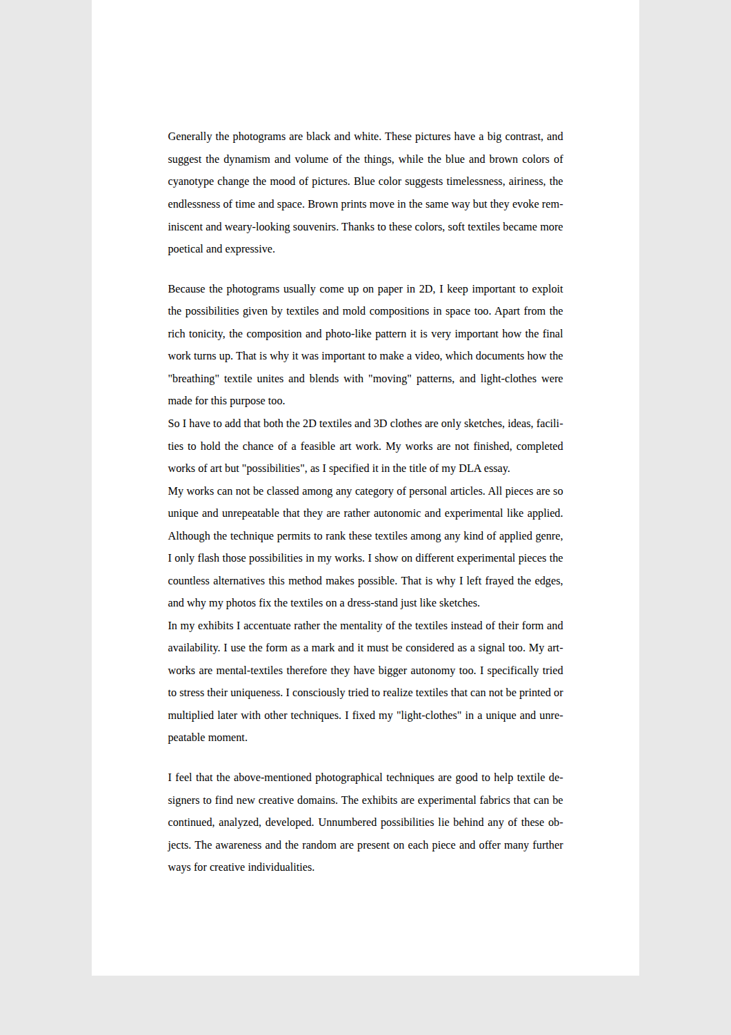Generally the photograms are black and white. These pictures have a big contrast, and suggest the dynamism and volume of the things, while the blue and brown colors of cyanotype change the mood of pictures. Blue color suggests timelessness, airiness, the endlessness of time and space. Brown prints move in the same way but they evoke reminiscent and weary-looking souvenirs. Thanks to these colors, soft textiles became more poetical and expressive.
Because the photograms usually come up on paper in 2D, I keep important to exploit the possibilities given by textiles and mold compositions in space too. Apart from the rich tonicity, the composition and photo-like pattern it is very important how the final work turns up. That is why it was important to make a video, which documents how the "breathing" textile unites and blends with "moving" patterns, and light-clothes were made for this purpose too.
So I have to add that both the 2D textiles and 3D clothes are only sketches, ideas, facilities to hold the chance of a feasible art work. My works are not finished, completed works of art but "possibilities", as I specified it in the title of my DLA essay.
My works can not be classed among any category of personal articles. All pieces are so unique and unrepeatable that they are rather autonomic and experimental like applied. Although the technique permits to rank these textiles among any kind of applied genre, I only flash those possibilities in my works. I show on different experimental pieces the countless alternatives this method makes possible. That is why I left frayed the edges, and why my photos fix the textiles on a dress-stand just like sketches.
In my exhibits I accentuate rather the mentality of the textiles instead of their form and availability. I use the form as a mark and it must be considered as a signal too. My art-works are mental-textiles therefore they have bigger autonomy too. I specifically tried to stress their uniqueness. I consciously tried to realize textiles that can not be printed or multiplied later with other techniques. I fixed my "light-clothes" in a unique and unrepeatable moment.
I feel that the above-mentioned photographical techniques are good to help textile designers to find new creative domains. The exhibits are experimental fabrics that can be continued, analyzed, developed. Unnumbered possibilities lie behind any of these objects. The awareness and the random are present on each piece and offer many further ways for creative individualities.